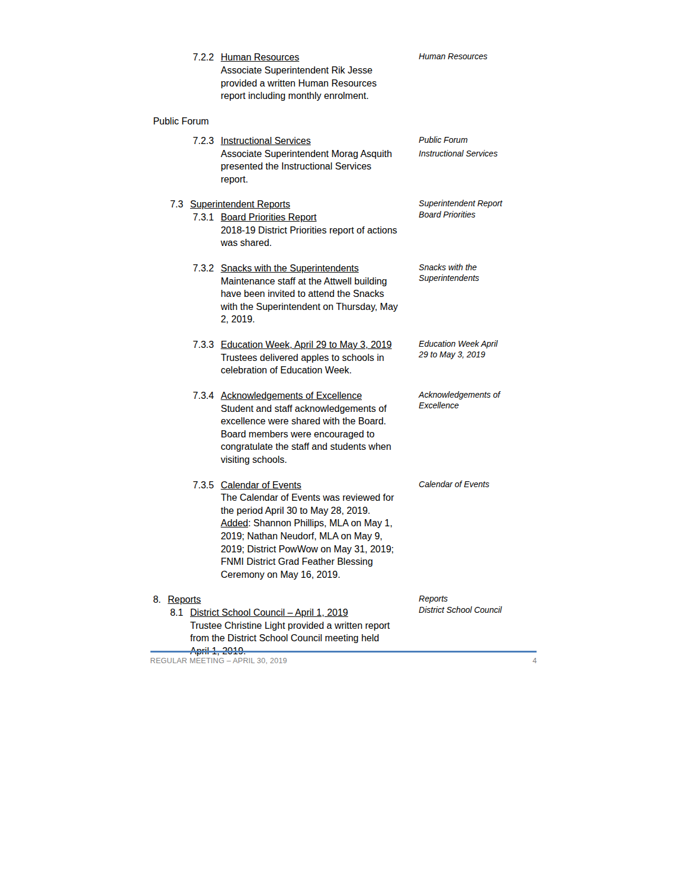7.2.2
Human Resources
Associate Superintendent Rik Jesse provided a written Human Resources report including monthly enrolment.
Human Resources
Public Forum
7.2.3
Instructional Services
Associate Superintendent Morag Asquith presented the Instructional Services report.
Public Forum
Instructional Services
7.3
Superintendent Reports
7.3.1
Board Priorities Report
2018-19 District Priorities report of actions was shared.
Superintendent Report Board Priorities
7.3.2
Snacks with the Superintendents
Maintenance staff at the Attwell building have been invited to attend the Snacks with the Superintendent on Thursday, May 2, 2019.
Snacks with the Superintendents
7.3.3
Education Week, April 29 to May 3, 2019
Trustees delivered apples to schools in celebration of Education Week.
Education Week April 29 to May 3, 2019
7.3.4
Acknowledgements of Excellence
Student and staff acknowledgements of excellence were shared with the Board. Board members were encouraged to congratulate the staff and students when visiting schools.
Acknowledgements of Excellence
7.3.5
Calendar of Events
The Calendar of Events was reviewed for the period April 30 to May 28, 2019.
Added: Shannon Phillips, MLA on May 1, 2019; Nathan Neudorf, MLA on May 9, 2019; District PowWow on May 31, 2019; FNMI District Grad Feather Blessing Ceremony on May 16, 2019.
Calendar of Events
8.
Reports
8.1
District School Council – April 1, 2019
Trustee Christine Light provided a written report from the District School Council meeting held April 1, 2019.
Reports District School Council
REGULAR MEETING – APRIL 30, 2019 4